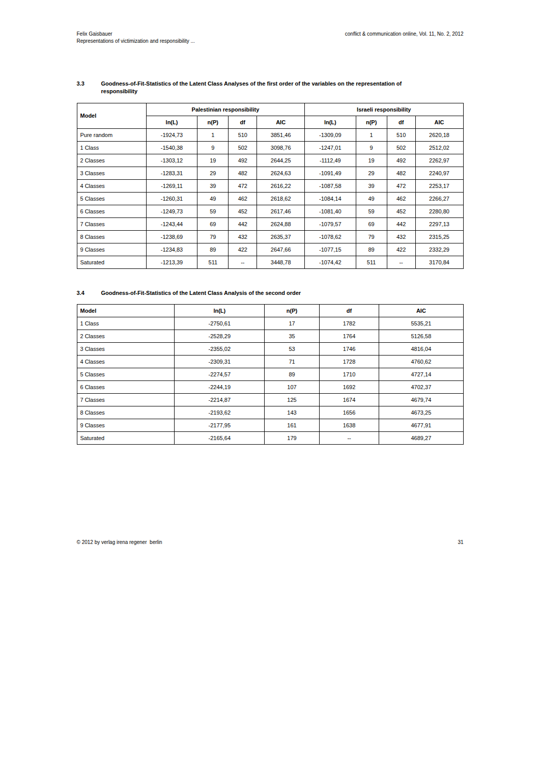Felix Gaisbauer
Representations of victimization and responsibility ...
conflict & communication online, Vol. 11, No. 2, 2012
3.3 Goodness-of-Fit-Statistics of the Latent Class Analyses of the first order of the variables on the representation of responsibility
| Model | Palestinian responsibility | Israeli responsibility |
| --- | --- | --- |
| ln(L) | n(P) | df | AIC | ln(L) | n(P) | df | AIC |
| Pure random | -1924,73 | 1 | 510 | 3851,46 | -1309,09 | 1 | 510 | 2620,18 |
| 1 Class | -1540,38 | 9 | 502 | 3098,76 | -1247,01 | 9 | 502 | 2512,02 |
| 2 Classes | -1303,12 | 19 | 492 | 2644,25 | -1112,49 | 19 | 492 | 2262,97 |
| 3 Classes | -1283,31 | 29 | 482 | 2624,63 | -1091,49 | 29 | 482 | 2240,97 |
| 4 Classes | -1269,11 | 39 | 472 | 2616,22 | -1087,58 | 39 | 472 | 2253,17 |
| 5 Classes | -1260,31 | 49 | 462 | 2618,62 | -1084,14 | 49 | 462 | 2266,27 |
| 6 Classes | -1249,73 | 59 | 452 | 2617,46 | -1081,40 | 59 | 452 | 2280,80 |
| 7 Classes | -1243,44 | 69 | 442 | 2624,88 | -1079,57 | 69 | 442 | 2297,13 |
| 8 Classes | -1238,69 | 79 | 432 | 2635,37 | -1078,62 | 79 | 432 | 2315,25 |
| 9 Classes | -1234,83 | 89 | 422 | 2647,66 | -1077,15 | 89 | 422 | 2332,29 |
| Saturated | -1213,39 | 511 | -- | 3448,78 | -1074,42 | 511 | -- | 3170,84 |
3.4 Goodness-of-Fit-Statistics of the Latent Class Analysis of the second order
| Model | ln(L) | n(P) | df | AIC |
| --- | --- | --- | --- | --- |
| 1 Class | -2750,61 | 17 | 1782 | 5535,21 |
| 2 Classes | -2528,29 | 35 | 1764 | 5126,58 |
| 3 Classes | -2355,02 | 53 | 1746 | 4816,04 |
| 4 Classes | -2309,31 | 71 | 1728 | 4760,62 |
| 5 Classes | -2274,57 | 89 | 1710 | 4727,14 |
| 6 Classes | -2244,19 | 107 | 1692 | 4702,37 |
| 7 Classes | -2214,87 | 125 | 1674 | 4679,74 |
| 8 Classes | -2193,62 | 143 | 1656 | 4673,25 |
| 9 Classes | -2177,95 | 161 | 1638 | 4677,91 |
| Saturated | -2165,64 | 179 | -- | 4689,27 |
© 2012 by verlag irena regener berlin
31